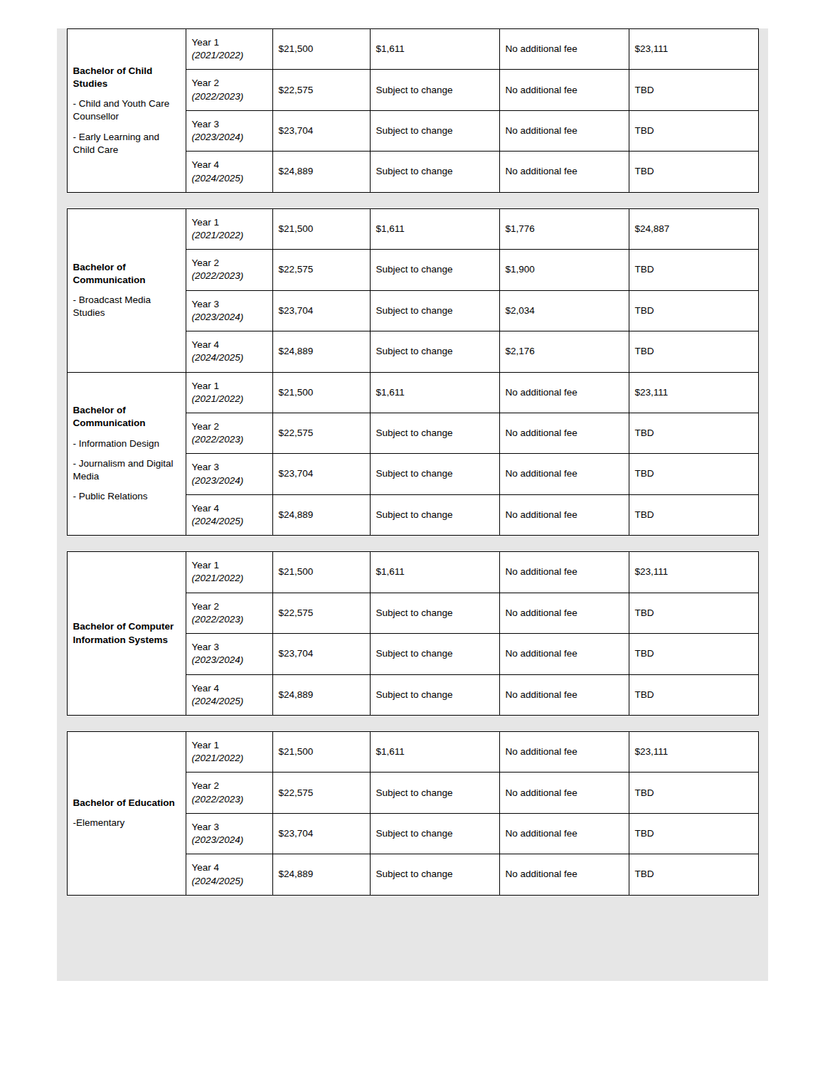| Bachelor of Child Studies - Child and Youth Care Counsellor - Early Learning and Child Care | Year 1 (2021/2022) | $21,500 | $1,611 | No additional fee | $23,111 |
| Year 2 (2022/2023) | $22,575 | Subject to change | No additional fee | TBD |
| Year 3 (2023/2024) | $23,704 | Subject to change | No additional fee | TBD |
| Year 4 (2024/2025) | $24,889 | Subject to change | No additional fee | TBD |
| Bachelor of Communication - Broadcast Media Studies | Year 1 (2021/2022) | $21,500 | $1,611 | $1,776 | $24,887 |
| Year 2 (2022/2023) | $22,575 | Subject to change | $1,900 | TBD |
| Year 3 (2023/2024) | $23,704 | Subject to change | $2,034 | TBD |
| Year 4 (2024/2025) | $24,889 | Subject to change | $2,176 | TBD |
| Bachelor of Communication - Information Design - Journalism and Digital Media - Public Relations | Year 1 (2021/2022) | $21,500 | $1,611 | No additional fee | $23,111 |
| Year 2 (2022/2023) | $22,575 | Subject to change | No additional fee | TBD |
| Year 3 (2023/2024) | $23,704 | Subject to change | No additional fee | TBD |
| Year 4 (2024/2025) | $24,889 | Subject to change | No additional fee | TBD |
| Bachelor of Computer Information Systems | Year 1 (2021/2022) | $21,500 | $1,611 | No additional fee | $23,111 |
| Year 2 (2022/2023) | $22,575 | Subject to change | No additional fee | TBD |
| Year 3 (2023/2024) | $23,704 | Subject to change | No additional fee | TBD |
| Year 4 (2024/2025) | $24,889 | Subject to change | No additional fee | TBD |
| Bachelor of Education -Elementary | Year 1 (2021/2022) | $21,500 | $1,611 | No additional fee | $23,111 |
| Year 2 (2022/2023) | $22,575 | Subject to change | No additional fee | TBD |
| Year 3 (2023/2024) | $23,704 | Subject to change | No additional fee | TBD |
| Year 4 (2024/2025) | $24,889 | Subject to change | No additional fee | TBD |